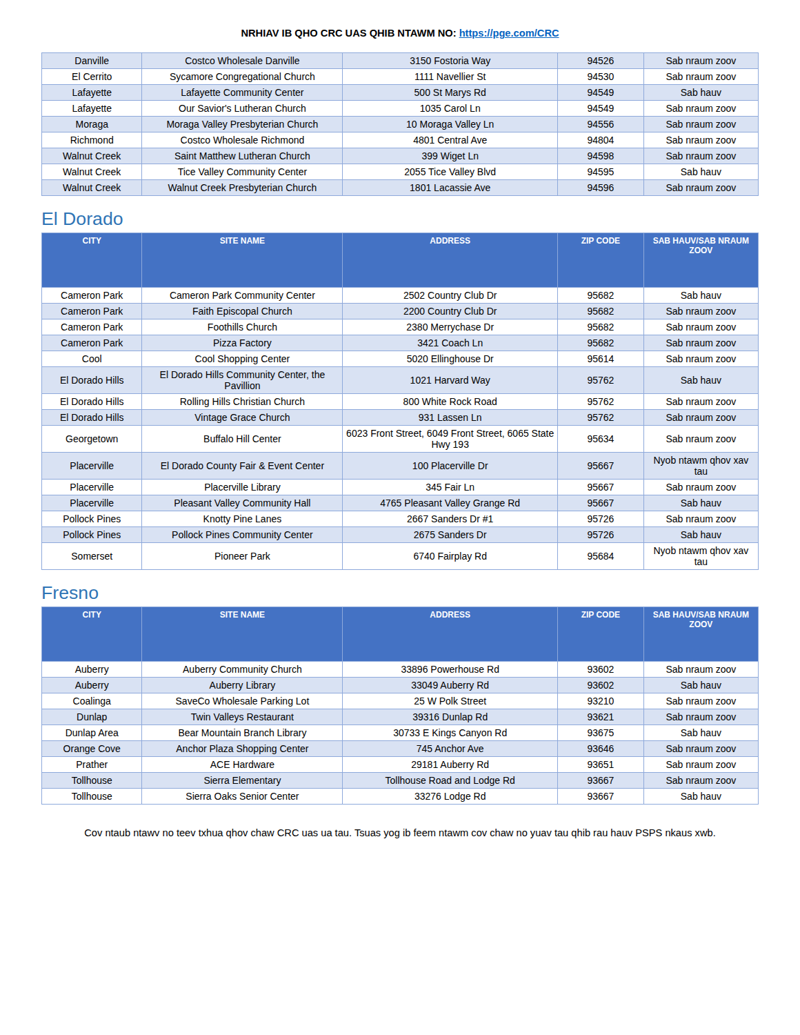NRHIAV IB QHO CRC UAS QHIB NTAWM NO: https://pge.com/CRC
| Danville | Costco Wholesale Danville | 3150 Fostoria Way | 94526 | Sab nraum zoov |
| El Cerrito | Sycamore Congregational Church | 1111 Navellier St | 94530 | Sab nraum zoov |
| Lafayette | Lafayette Community Center | 500 St Marys Rd | 94549 | Sab hauv |
| Lafayette | Our Savior's Lutheran Church | 1035 Carol Ln | 94549 | Sab nraum zoov |
| Moraga | Moraga Valley Presbyterian Church | 10 Moraga Valley Ln | 94556 | Sab nraum zoov |
| Richmond | Costco Wholesale Richmond | 4801 Central Ave | 94804 | Sab nraum zoov |
| Walnut Creek | Saint Matthew Lutheran Church | 399 Wiget Ln | 94598 | Sab nraum zoov |
| Walnut Creek | Tice Valley Community Center | 2055 Tice Valley Blvd | 94595 | Sab hauv |
| Walnut Creek | Walnut Creek Presbyterian Church | 1801 Lacassie Ave | 94596 | Sab nraum zoov |
El Dorado
| CITY | SITE NAME | ADDRESS | ZIP CODE | SAB HAUV/SAB NRAUM ZOOV |
| --- | --- | --- | --- | --- |
| Cameron Park | Cameron Park Community Center | 2502 Country Club Dr | 95682 | Sab hauv |
| Cameron Park | Faith Episcopal Church | 2200 Country Club Dr | 95682 | Sab nraum zoov |
| Cameron Park | Foothills Church | 2380 Merrychase Dr | 95682 | Sab nraum zoov |
| Cameron Park | Pizza Factory | 3421 Coach Ln | 95682 | Sab nraum zoov |
| Cool | Cool Shopping Center | 5020 Ellinghouse Dr | 95614 | Sab nraum zoov |
| El Dorado Hills | El Dorado Hills Community Center, the Pavillion | 1021 Harvard Way | 95762 | Sab hauv |
| El Dorado Hills | Rolling Hills Christian Church | 800 White Rock Road | 95762 | Sab nraum zoov |
| El Dorado Hills | Vintage Grace Church | 931 Lassen Ln | 95762 | Sab nraum zoov |
| Georgetown | Buffalo Hill Center | 6023 Front Street, 6049 Front Street, 6065 State Hwy 193 | 95634 | Sab nraum zoov |
| Placerville | El Dorado County Fair & Event Center | 100 Placerville Dr | 95667 | Nyob ntawm qhov xav tau |
| Placerville | Placerville Library | 345 Fair Ln | 95667 | Sab nraum zoov |
| Placerville | Pleasant Valley Community Hall | 4765 Pleasant Valley Grange Rd | 95667 | Sab hauv |
| Pollock Pines | Knotty Pine Lanes | 2667 Sanders Dr #1 | 95726 | Sab nraum zoov |
| Pollock Pines | Pollock Pines Community Center | 2675 Sanders Dr | 95726 | Sab hauv |
| Somerset | Pioneer Park | 6740 Fairplay Rd | 95684 | Nyob ntawm qhov xav tau |
Fresno
| CITY | SITE NAME | ADDRESS | ZIP CODE | SAB HAUV/SAB NRAUM ZOOV |
| --- | --- | --- | --- | --- |
| Auberry | Auberry Community Church | 33896 Powerhouse Rd | 93602 | Sab nraum zoov |
| Auberry | Auberry Library | 33049 Auberry Rd | 93602 | Sab hauv |
| Coalinga | SaveCo Wholesale Parking Lot | 25 W Polk Street | 93210 | Sab nraum zoov |
| Dunlap | Twin Valleys Restaurant | 39316 Dunlap Rd | 93621 | Sab nraum zoov |
| Dunlap Area | Bear Mountain Branch Library | 30733 E Kings Canyon Rd | 93675 | Sab hauv |
| Orange Cove | Anchor Plaza Shopping Center | 745 Anchor Ave | 93646 | Sab nraum zoov |
| Prather | ACE Hardware | 29181 Auberry Rd | 93651 | Sab nraum zoov |
| Tollhouse | Sierra Elementary | Tollhouse Road and Lodge Rd | 93667 | Sab nraum zoov |
| Tollhouse | Sierra Oaks Senior Center | 33276 Lodge Rd | 93667 | Sab hauv |
Cov ntaub ntawv no teev txhua qhov chaw CRC uas ua tau. Tsuas yog ib feem ntawm cov chaw no yuav tau qhib rau hauv PSPS nkaus xwb.